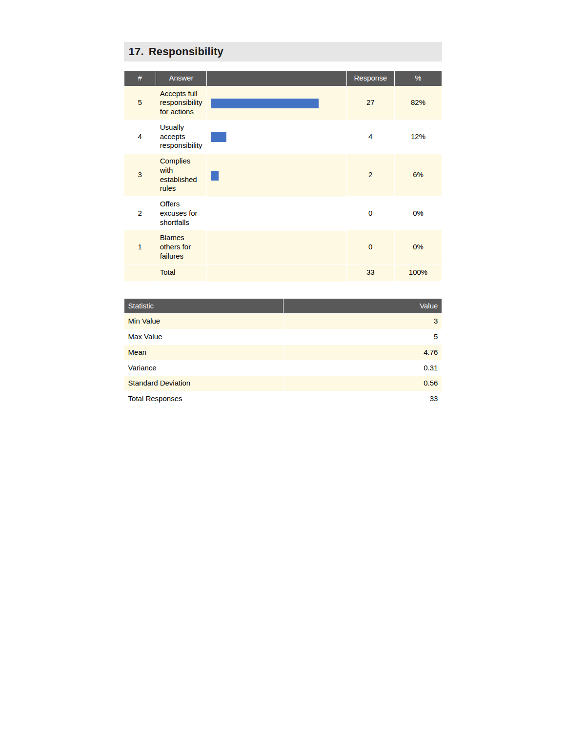17. Responsibility
| # | Answer | | Response | % |
| --- | --- | --- | --- | --- |
| 5 | Accepts full responsibility for actions | | 27 | 82% |
| 4 | Usually accepts responsibility | | 4 | 12% |
| 3 | Complies with established rules | | 2 | 6% |
| 2 | Offers excuses for shortfalls | | 0 | 0% |
| 1 | Blames others for failures | | 0 | 0% |
| | Total | | 33 | 100% |
| Statistic | Value |
| --- | --- |
| Min Value | 3 |
| Max Value | 5 |
| Mean | 4.76 |
| Variance | 0.31 |
| Standard Deviation | 0.56 |
| Total Responses | 33 |